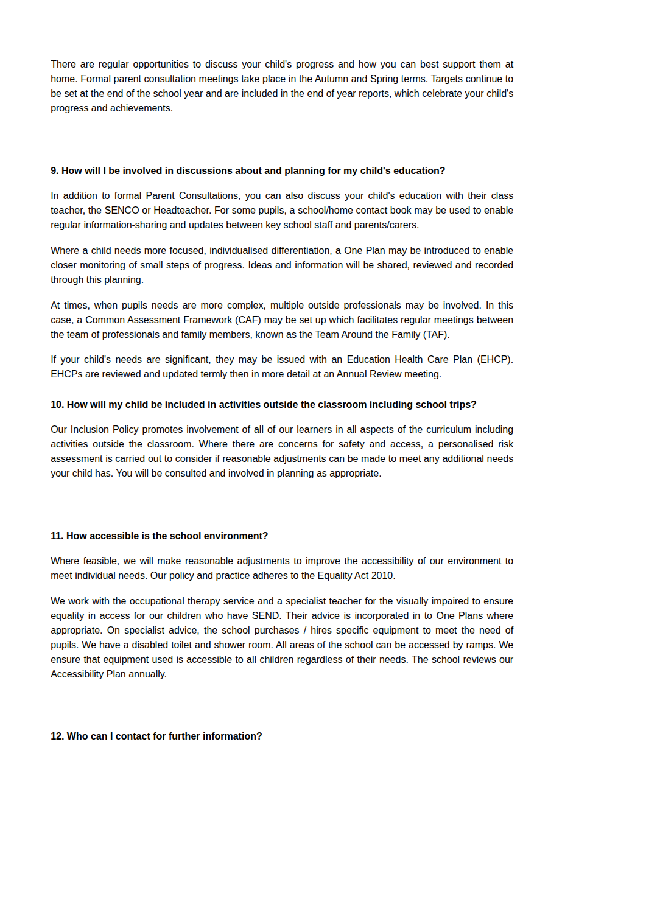There are regular opportunities to discuss your child's progress and how you can best support them at home. Formal parent consultation meetings take place in the Autumn and Spring terms. Targets continue to be set at the end of the school year and are included in the end of year reports, which celebrate your child's progress and achievements.
9. How will I be involved in discussions about and planning for my child's education?
In addition to formal Parent Consultations, you can also discuss your child's education with their class teacher, the SENCO or Headteacher. For some pupils, a school/home contact book may be used to enable regular information-sharing and updates between key school staff and parents/carers.
Where a child needs more focused, individualised differentiation, a One Plan may be introduced to enable closer monitoring of small steps of progress. Ideas and information will be shared, reviewed and recorded through this planning.
At times, when pupils needs are more complex, multiple outside professionals may be involved. In this case, a Common Assessment Framework (CAF) may be set up which facilitates regular meetings between the team of professionals and family members, known as the Team Around the Family (TAF).
If your child's needs are significant, they may be issued with an Education Health Care Plan (EHCP). EHCPs are reviewed and updated termly then in more detail at an Annual Review meeting.
10. How will my child be included in activities outside the classroom including school trips?
Our Inclusion Policy promotes involvement of all of our learners in all aspects of the curriculum including activities outside the classroom. Where there are concerns for safety and access, a personalised risk assessment is carried out to consider if reasonable adjustments can be made to meet any additional needs your child has. You will be consulted and involved in planning as appropriate.
11. How accessible is the school environment?
Where feasible, we will make reasonable adjustments to improve the accessibility of our environment to meet individual needs. Our policy and practice adheres to the Equality Act 2010.
We work with the occupational therapy service and a specialist teacher for the visually impaired to ensure equality in access for our children who have SEND. Their advice is incorporated in to One Plans where appropriate. On specialist advice, the school purchases / hires specific equipment to meet the need of pupils. We have a disabled toilet and shower room. All areas of the school can be accessed by ramps. We ensure that equipment used is accessible to all children regardless of their needs. The school reviews our Accessibility Plan annually.
12. Who can I contact for further information?